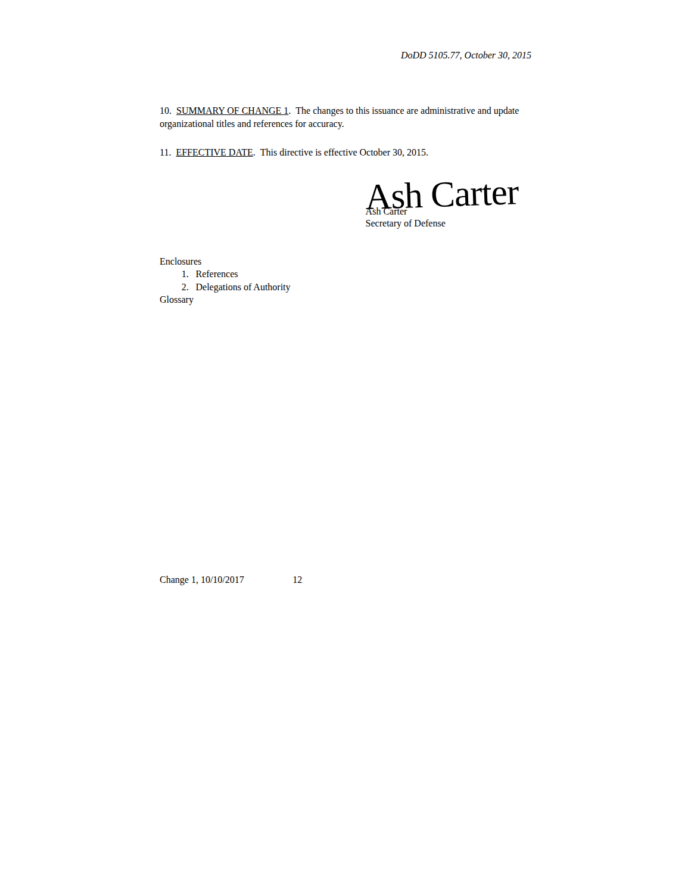DoDD 5105.77, October 30, 2015
10. SUMMARY OF CHANGE 1. The changes to this issuance are administrative and update organizational titles and references for accuracy.
11. EFFECTIVE DATE. This directive is effective October 30, 2015.
Ash Carter
Ash Carter
Secretary of Defense
Enclosures
References
Delegations of Authority
Glossary
Change 1, 10/10/2017 12